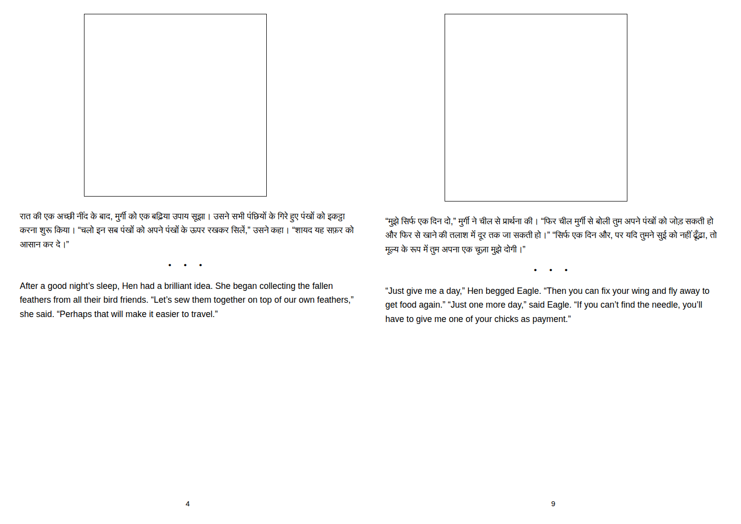रात की एक अच्छी नींद के बाद, मुर्गी को एक बढ़िया उपाय सूझा। उसने सभी पंछियों के गिरे हुए पंखों को इकट्ठा करना शुरू किया। “चलो इन सब पंखों को अपने पंखों के ऊपर रखकर सिलें,” उसने कहा। “शायद यह सफ़र को आसान कर दे।”
• • •
After a good night’s sleep, Hen had a brilliant idea. She began collecting the fallen feathers from all their bird friends. “Let’s sew them together on top of our own feathers,” she said. “Perhaps that will make it easier to travel.”
4
“मुझे सिर्फ एक दिन दो,” मुर्गी ने चील से प्रार्थना की। “फिर चील मुर्गी से बोली तुम अपने पंखों को जोड़ सकती हो और फिर से खाने की तलाश में दूर तक जा सकती हो।” “सिर्फ एक दिन और, पर यदि तुमने सुई को नहीं ढूँढ़ा, तो मूल्य के रूप में तुम अपना एक चूज़ा मुझे दोगी।”
• • •
“Just give me a day,” Hen begged Eagle. “Then you can fix your wing and fly away to get food again.” “Just one more day,” said Eagle. “If you can’t find the needle, you’ll have to give me one of your chicks as payment.”
9